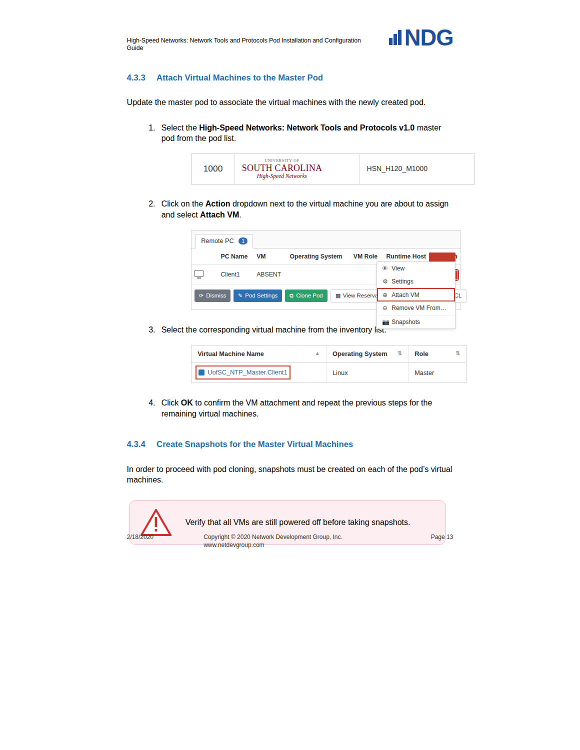High-Speed Networks: Network Tools and Protocols Pod Installation and Configuration Guide
NDG
4.3.3 Attach Virtual Machines to the Master Pod
Update the master pod to associate the virtual machines with the newly created pod.
Select the High-Speed Networks: Network Tools and Protocols v1.0 master pod from the pod list.
1000
UNIVERSITY OF
SOUTH CAROLINA
High-Speed Networks
HSN_H120_M1000
Click on the Action dropdown next to the virtual machine you are about to assign and select Attach VM.
Remote PC 1
| | PC Name | VM | Operating System | VM Role | Runtime Host | Action |
| --- | --- | --- | --- | --- | --- | --- |
| | Client1 | ABSENT | | | | ▾ |
⟳Dismiss ✎Pod Settings ⧉Clone Pod ▦View Reservations 🔒Configure Pod ACL
👁View
⚙Settings
⊕Attach VM
⊖Remove VM From…
📷Snapshots
Select the corresponding virtual machine from the inventory list.
| Virtual Machine Name ▲ | Operating System ⇅ | Role ⇅ |
| --- | --- | --- |
| UofSC_NTP_Master.Client1 | Linux | Master |
Click OK to confirm the VM attachment and repeat the previous steps for the remaining virtual machines.
4.3.4 Create Snapshots for the Master Virtual Machines
In order to proceed with pod cloning, snapshots must be created on each of the pod’s virtual machines.
Verify that all VMs are still powered off before taking snapshots.
2/18/2020
Copyright © 2020 Network Development Group, Inc. www.netdevgroup.com
Page 13